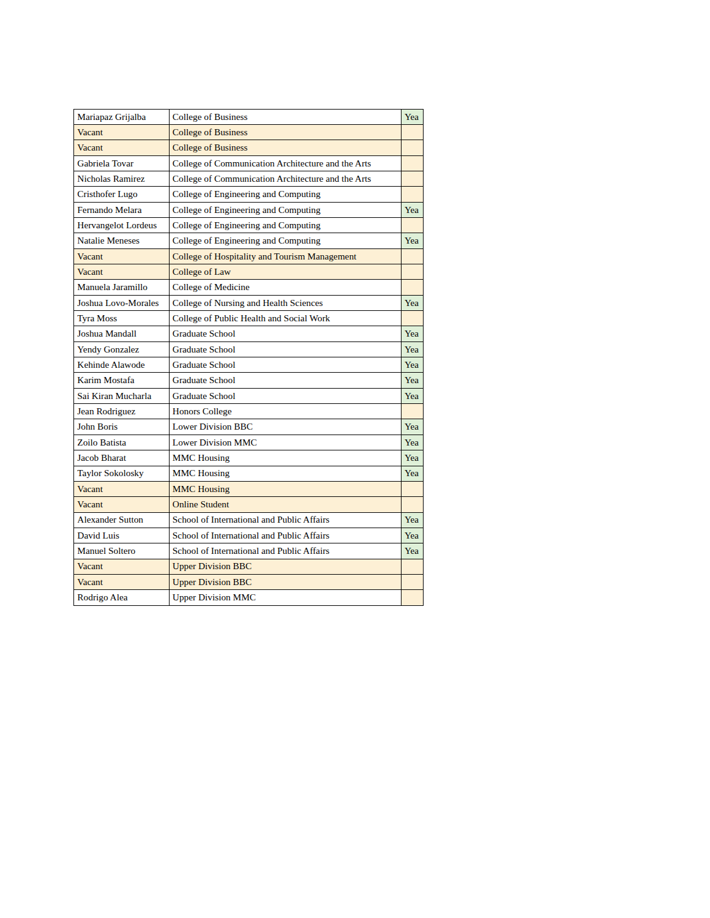| Mariapaz Grijalba | College of Business | Yea |
| Vacant | College of Business | |
| Vacant | College of Business | |
| Gabriela Tovar | College of Communication Architecture and the Arts | |
| Nicholas Ramirez | College of Communication Architecture and the Arts | |
| Cristhofer Lugo | College of Engineering and Computing | |
| Fernando Melara | College of Engineering and Computing | Yea |
| Hervangelot Lordeus | College of Engineering and Computing | |
| Natalie Meneses | College of Engineering and Computing | Yea |
| Vacant | College of Hospitality and Tourism Management | |
| Vacant | College of Law | |
| Manuela Jaramillo | College of Medicine | |
| Joshua Lovo-Morales | College of Nursing and Health Sciences | Yea |
| Tyra Moss | College of Public Health and Social Work | |
| Joshua Mandall | Graduate School | Yea |
| Yendy Gonzalez | Graduate School | Yea |
| Kehinde Alawode | Graduate School | Yea |
| Karim Mostafa | Graduate School | Yea |
| Sai Kiran Mucharla | Graduate School | Yea |
| Jean Rodriguez | Honors College | |
| John Boris | Lower Division BBC | Yea |
| Zoilo Batista | Lower Division MMC | Yea |
| Jacob Bharat | MMC Housing | Yea |
| Taylor Sokolosky | MMC Housing | Yea |
| Vacant | MMC Housing | |
| Vacant | Online Student | |
| Alexander Sutton | School of International and Public Affairs | Yea |
| David Luis | School of International and Public Affairs | Yea |
| Manuel Soltero | School of International and Public Affairs | Yea |
| Vacant | Upper Division BBC | |
| Vacant | Upper Division BBC | |
| Rodrigo Alea | Upper Division MMC | |